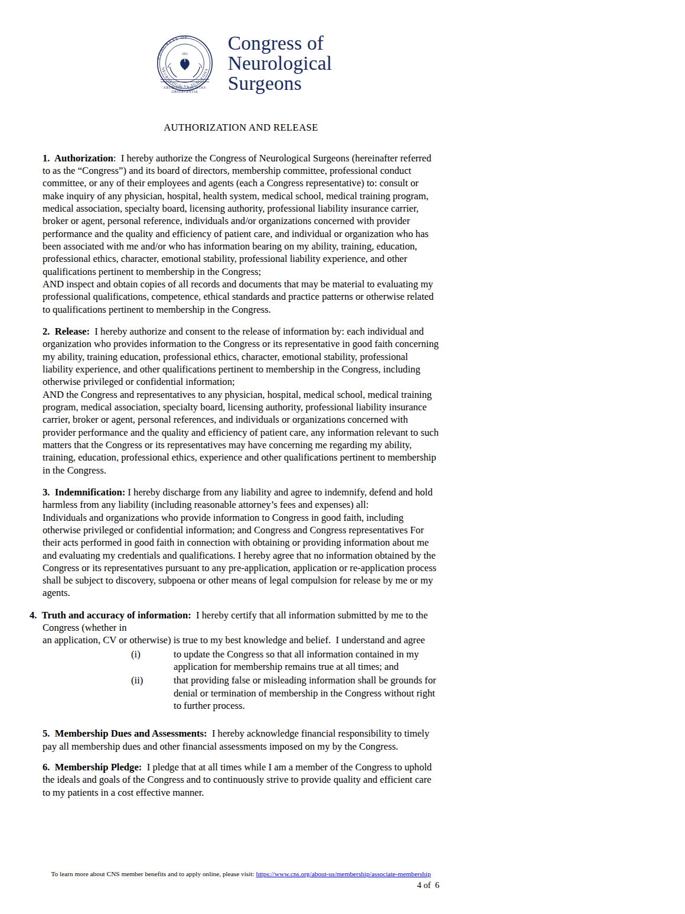CONGRESS OF NEUROLOGICAL SURGEONS ERUDITIO SOCIETAS OBSERVANTIA 1951
Congress of
Neurological
Surgeons
AUTHORIZATION AND RELEASE
1. Authorization: I hereby authorize the Congress of Neurological Surgeons (hereinafter referred to as the “Congress”) and its board of directors, membership committee, professional conduct committee, or any of their employees and agents (each a Congress representative) to: consult or make inquiry of any physician, hospital, health system, medical school, medical training program, medical association, specialty board, licensing authority, professional liability insurance carrier, broker or agent, personal reference, individuals and/or organizations concerned with provider performance and the quality and efficiency of patient care, and individual or organization who has been associated with me and/or who has information bearing on my ability, training, education, professional ethics, character, emotional stability, professional liability experience, and other qualifications pertinent to membership in the Congress;
AND inspect and obtain copies of all records and documents that may be material to evaluating my professional qualifications, competence, ethical standards and practice patterns or otherwise related to qualifications pertinent to membership in the Congress.
2. Release: I hereby authorize and consent to the release of information by: each individual and organization who provides information to the Congress or its representative in good faith concerning my ability, training education, professional ethics, character, emotional stability, professional liability experience, and other qualifications pertinent to membership in the Congress, including otherwise privileged or confidential information;
AND the Congress and representatives to any physician, hospital, medical school, medical training program, medical association, specialty board, licensing authority, professional liability insurance carrier, broker or agent, personal references, and individuals or organizations concerned with provider performance and the quality and efficiency of patient care, any information relevant to such matters that the Congress or its representatives may have concerning me regarding my ability, training, education, professional ethics, experience and other qualifications pertinent to membership in the Congress.
3. Indemnification: I hereby discharge from any liability and agree to indemnify, defend and hold harmless from any liability (including reasonable attorney’s fees and expenses) all:
Individuals and organizations who provide information to Congress in good faith, including otherwise privileged or confidential information; and Congress and Congress representatives For their acts performed in good faith in connection with obtaining or providing information about me and evaluating my credentials and qualifications. I hereby agree that no information obtained by the Congress or its representatives pursuant to any pre-application, application or re-application process shall be subject to discovery, subpoena or other means of legal compulsion for release by me or my agents.
4. Truth and accuracy of information: I hereby certify that all information submitted by me to the Congress (whether in
an application, CV or otherwise) is true to my best knowledge and belief. I understand and agree
(i) to update the Congress so that all information contained in my application for membership remains true at all times; and
(ii) that providing false or misleading information shall be grounds for denial or termination of membership in the Congress without right to further process.
5. Membership Dues and Assessments: I hereby acknowledge financial responsibility to timely pay all membership dues and other financial assessments imposed on my by the Congress.
6. Membership Pledge: I pledge that at all times while I am a member of the Congress to uphold the ideals and goals of the Congress and to continuously strive to provide quality and efficient care to my patients in a cost effective manner.
To learn more about CNS member benefits and to apply online, please visit: https://www.cns.org/about-us/membership/associate-membership
4 of 6